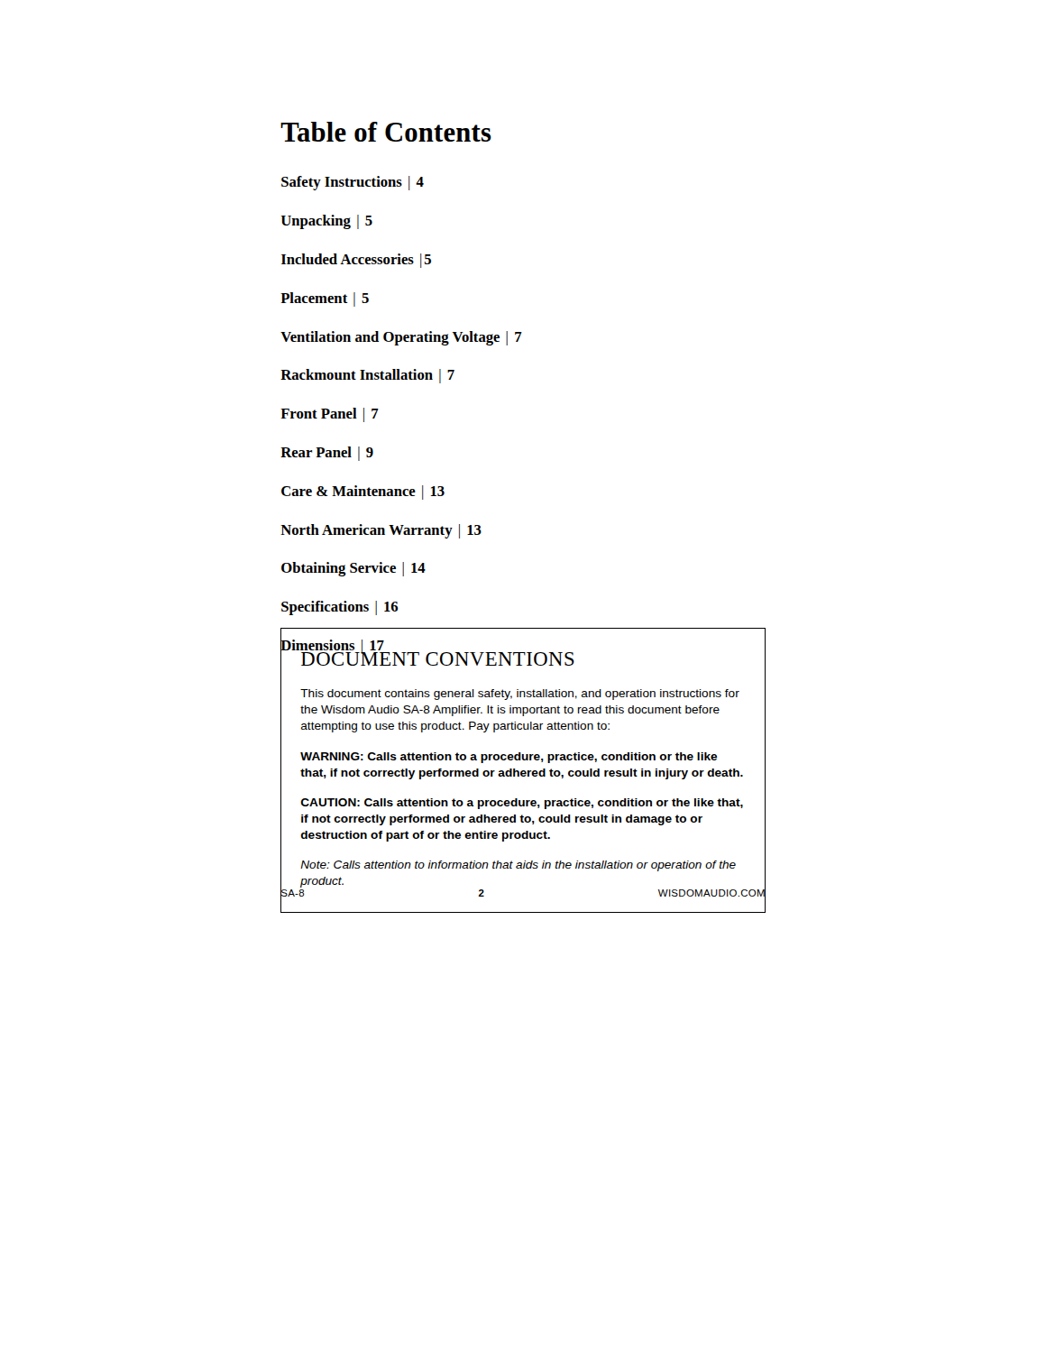Table of Contents
Safety Instructions | 4
Unpacking | 5
Included Accessories |5
Placement | 5
Ventilation and Operating Voltage | 7
Rackmount Installation | 7
Front Panel | 7
Rear Panel | 9
Care & Maintenance | 13
North American Warranty | 13
Obtaining Service | 14
Specifications | 16
Dimensions | 17
DOCUMENT CONVENTIONS
This document contains general safety, installation, and operation instructions for the Wisdom Audio SA-8 Amplifier. It is important to read this document before attempting to use this product. Pay particular attention to:
WARNING: Calls attention to a procedure, practice, condition or the like that, if not correctly performed or adhered to, could result in injury or death.
CAUTION: Calls attention to a procedure, practice, condition or the like that, if not correctly performed or adhered to, could result in damage to or destruction of part of or the entire product.
Note: Calls attention to information that aids in the installation or operation of the product.
SA-8 WISDOMAUDIO.COM
2